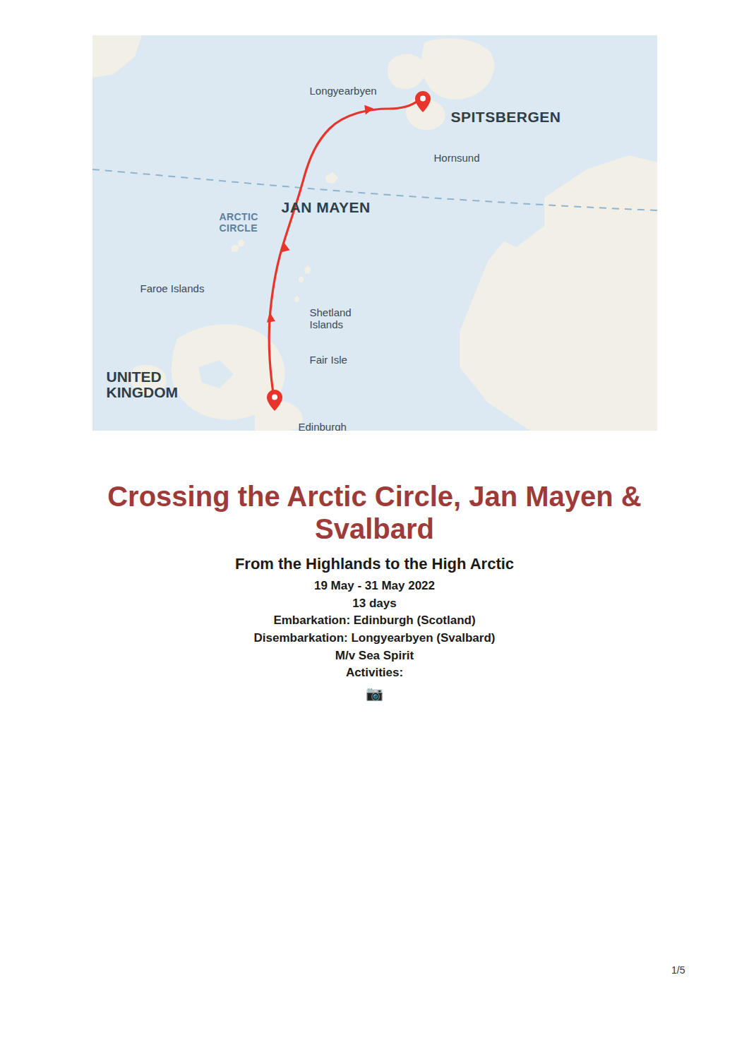Longyearbyen SPITSBERGEN Hornsund JAN MAYEN ARCTIC
CIRCLE Faroe Islands Shetland
Islands Fair Isle UNITED
KINGDOM Edinburgh
Crossing the Arctic Circle, Jan Mayen & Svalbard
From the Highlands to the High Arctic
19 May - 31 May 2022
13 days
Embarkation: Edinburgh (Scotland)
Disembarkation: Longyearbyen (Svalbard)
M/v Sea Spirit
Activities:
📷
1/5